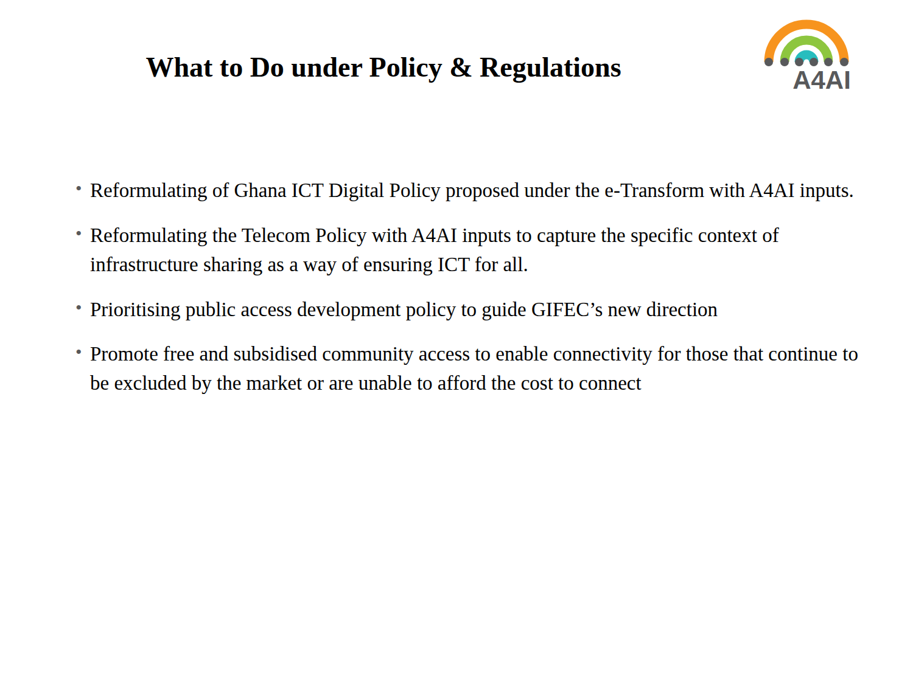A4AI
What to Do under Policy & Regulations
Reformulating of Ghana ICT Digital Policy proposed under the e-Transform with A4AI inputs.
Reformulating the Telecom Policy with A4AI inputs to capture the specific context of infrastructure sharing as a way of ensuring ICT for all.
Prioritising public access development policy to guide GIFEC’s new direction
Promote free and subsidised community access to enable connectivity for those that continue to be excluded by the market or are unable to afford the cost to connect